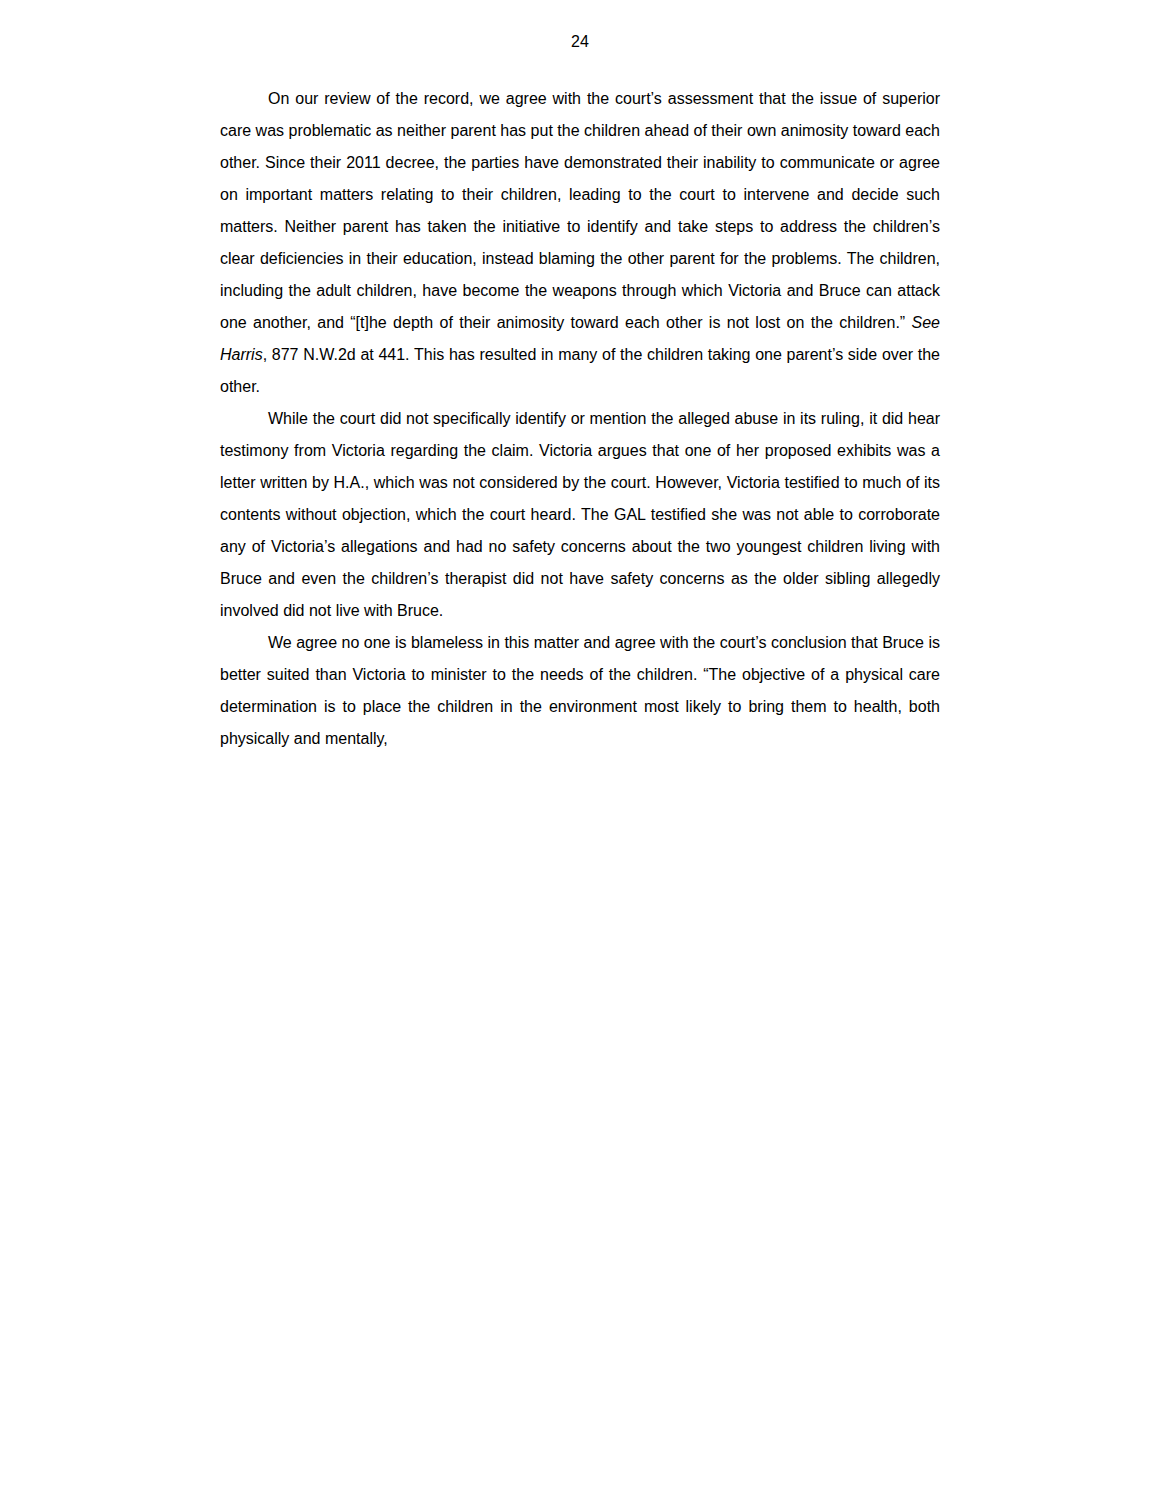24
On our review of the record, we agree with the court’s assessment that the issue of superior care was problematic as neither parent has put the children ahead of their own animosity toward each other. Since their 2011 decree, the parties have demonstrated their inability to communicate or agree on important matters relating to their children, leading to the court to intervene and decide such matters. Neither parent has taken the initiative to identify and take steps to address the children’s clear deficiencies in their education, instead blaming the other parent for the problems. The children, including the adult children, have become the weapons through which Victoria and Bruce can attack one another, and “[t]he depth of their animosity toward each other is not lost on the children.” See Harris, 877 N.W.2d at 441. This has resulted in many of the children taking one parent’s side over the other.
While the court did not specifically identify or mention the alleged abuse in its ruling, it did hear testimony from Victoria regarding the claim. Victoria argues that one of her proposed exhibits was a letter written by H.A., which was not considered by the court. However, Victoria testified to much of its contents without objection, which the court heard. The GAL testified she was not able to corroborate any of Victoria’s allegations and had no safety concerns about the two youngest children living with Bruce and even the children’s therapist did not have safety concerns as the older sibling allegedly involved did not live with Bruce.
We agree no one is blameless in this matter and agree with the court’s conclusion that Bruce is better suited than Victoria to minister to the needs of the children. “The objective of a physical care determination is to place the children in the environment most likely to bring them to health, both physically and mentally,